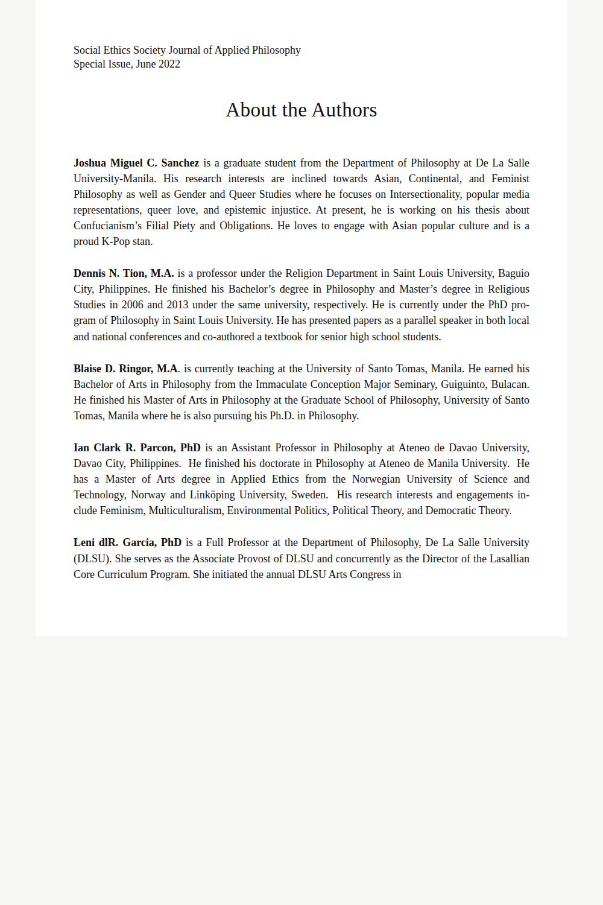Social Ethics Society Journal of Applied Philosophy Special Issue, June 2022
About the Authors
Joshua Miguel C. Sanchez is a graduate student from the Department of Philosophy at De La Salle University-Manila. His research interests are inclined towards Asian, Continental, and Feminist Philosophy as well as Gender and Queer Studies where he focuses on Intersectionality, popular media representations, queer love, and epistemic injustice. At present, he is working on his thesis about Confucianism’s Filial Piety and Obligations. He loves to engage with Asian popular culture and is a proud K-Pop stan.
Dennis N. Tion, M.A. is a professor under the Religion Department in Saint Louis University, Baguio City, Philippines. He finished his Bachelor’s degree in Philosophy and Master’s degree in Religious Studies in 2006 and 2013 under the same university, respectively. He is currently under the PhD program of Philosophy in Saint Louis University. He has presented papers as a parallel speaker in both local and national conferences and co-authored a textbook for senior high school students.
Blaise D. Ringor, M.A. is currently teaching at the University of Santo Tomas, Manila. He earned his Bachelor of Arts in Philosophy from the Immaculate Conception Major Seminary, Guiguinto, Bulacan. He finished his Master of Arts in Philosophy at the Graduate School of Philosophy, University of Santo Tomas, Manila where he is also pursuing his Ph.D. in Philosophy.
Ian Clark R. Parcon, PhD is an Assistant Professor in Philosophy at Ateneo de Davao University, Davao City, Philippines. He finished his doctorate in Philosophy at Ateneo de Manila University. He has a Master of Arts degree in Applied Ethics from the Norwegian University of Science and Technology, Norway and Linköping University, Sweden. His research interests and engagements include Feminism, Multiculturalism, Environmental Politics, Political Theory, and Democratic Theory.
Leni dlR. Garcia, PhD is a Full Professor at the Department of Philosophy, De La Salle University (DLSU). She serves as the Associate Provost of DLSU and concurrently as the Director of the Lasallian Core Curriculum Program. She initiated the annual DLSU Arts Congress in